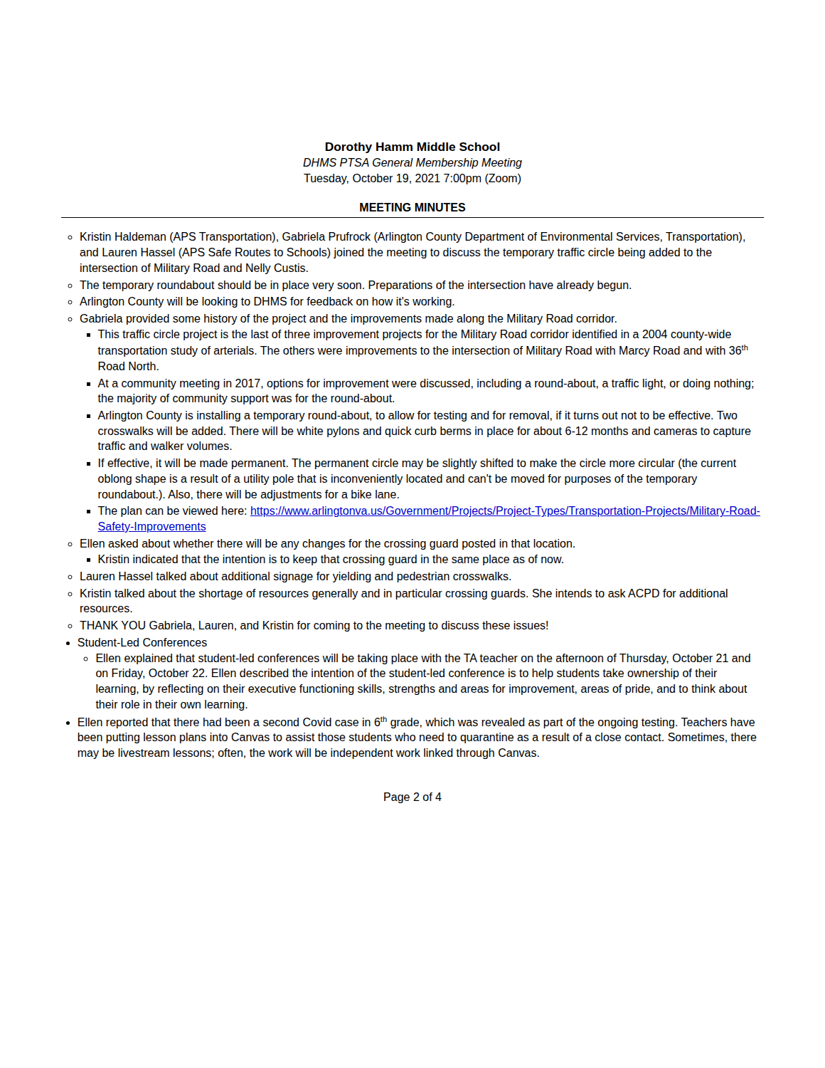Dorothy Hamm Middle School
DHMS PTSA General Membership Meeting
Tuesday, October 19, 2021 7:00pm (Zoom)
MEETING MINUTES
Kristin Haldeman (APS Transportation), Gabriela Prufrock (Arlington County Department of Environmental Services, Transportation), and Lauren Hassel (APS Safe Routes to Schools) joined the meeting to discuss the temporary traffic circle being added to the intersection of Military Road and Nelly Custis.
The temporary roundabout should be in place very soon. Preparations of the intersection have already begun.
Arlington County will be looking to DHMS for feedback on how it's working.
Gabriela provided some history of the project and the improvements made along the Military Road corridor.
This traffic circle project is the last of three improvement projects for the Military Road corridor identified in a 2004 county-wide transportation study of arterials. The others were improvements to the intersection of Military Road with Marcy Road and with 36th Road North.
At a community meeting in 2017, options for improvement were discussed, including a round-about, a traffic light, or doing nothing; the majority of community support was for the round-about.
Arlington County is installing a temporary round-about, to allow for testing and for removal, if it turns out not to be effective. Two crosswalks will be added. There will be white pylons and quick curb berms in place for about 6-12 months and cameras to capture traffic and walker volumes.
If effective, it will be made permanent. The permanent circle may be slightly shifted to make the circle more circular (the current oblong shape is a result of a utility pole that is inconveniently located and can't be moved for purposes of the temporary roundabout.). Also, there will be adjustments for a bike lane.
The plan can be viewed here: https://www.arlingtonva.us/Government/Projects/Project-Types/Transportation-Projects/Military-Road-Safety-Improvements
Ellen asked about whether there will be any changes for the crossing guard posted in that location.
Kristin indicated that the intention is to keep that crossing guard in the same place as of now.
Lauren Hassel talked about additional signage for yielding and pedestrian crosswalks.
Kristin talked about the shortage of resources generally and in particular crossing guards. She intends to ask ACPD for additional resources.
THANK YOU Gabriela, Lauren, and Kristin for coming to the meeting to discuss these issues!
Student-Led Conferences
Ellen explained that student-led conferences will be taking place with the TA teacher on the afternoon of Thursday, October 21 and on Friday, October 22. Ellen described the intention of the student-led conference is to help students take ownership of their learning, by reflecting on their executive functioning skills, strengths and areas for improvement, areas of pride, and to think about their role in their own learning.
Ellen reported that there had been a second Covid case in 6th grade, which was revealed as part of the ongoing testing. Teachers have been putting lesson plans into Canvas to assist those students who need to quarantine as a result of a close contact. Sometimes, there may be livestream lessons; often, the work will be independent work linked through Canvas.
Page 2 of 4